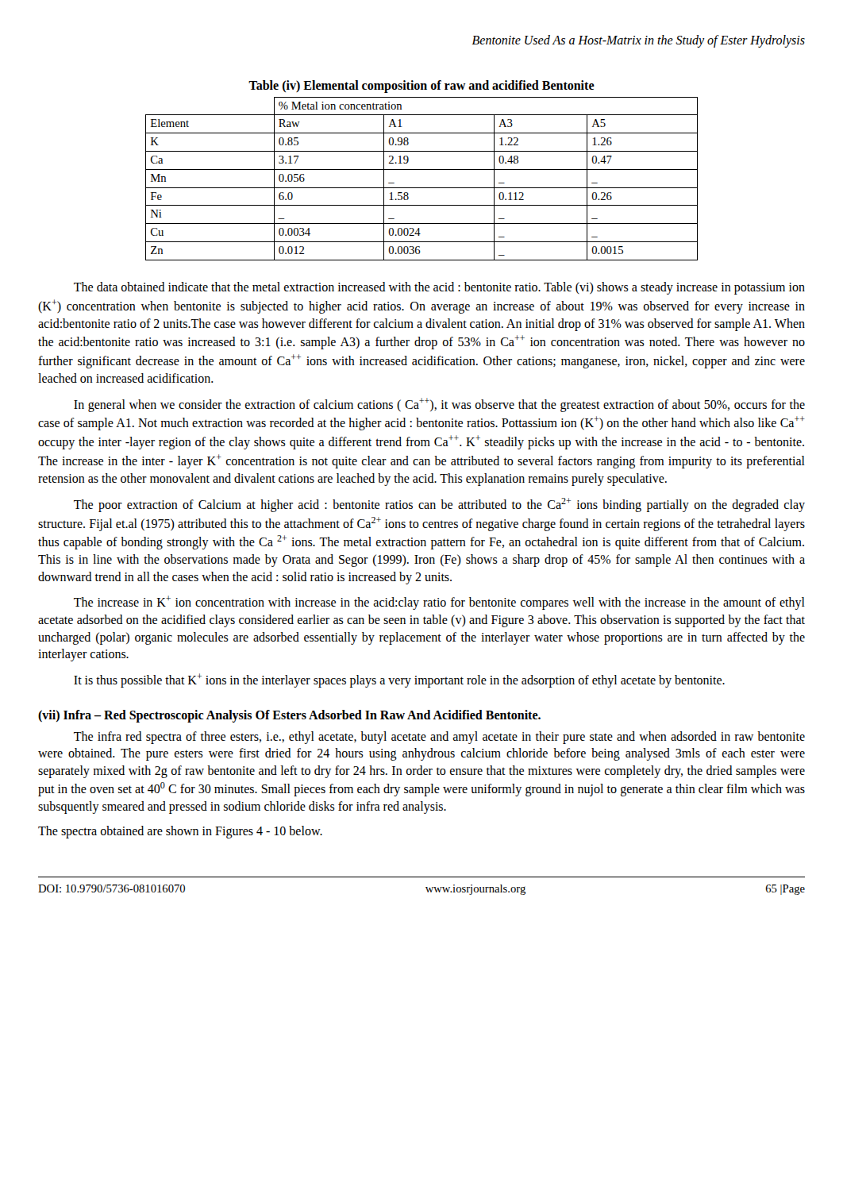Bentonite Used As a Host-Matrix in the Study of Ester Hydrolysis
Table (iv) Elemental composition of raw and acidified Bentonite
| | % Metal ion concentration |
| Element | Raw | A1 | A3 | A5 |
| K | 0.85 | 0.98 | 1.22 | 1.26 |
| Ca | 3.17 | 2.19 | 0.48 | 0.47 |
| Mn | 0.056 | _ | _ | _ |
| Fe | 6.0 | 1.58 | 0.112 | 0.26 |
| Ni | _ | _ | _ | _ |
| Cu | 0.0034 | 0.0024 | _ | _ |
| Zn | 0.012 | 0.0036 | _ | 0.0015 |
The data obtained indicate that the metal extraction increased with the acid : bentonite ratio. Table (vi) shows a steady increase in potassium ion (K+) concentration when bentonite is subjected to higher acid ratios. On average an increase of about 19% was observed for every increase in acid:bentonite ratio of 2 units.The case was however different for calcium a divalent cation. An initial drop of 31% was observed for sample A1. When the acid:bentonite ratio was increased to 3:1 (i.e. sample A3) a further drop of 53% in Ca++ ion concentration was noted. There was however no further significant decrease in the amount of Ca++ ions with increased acidification. Other cations; manganese, iron, nickel, copper and zinc were leached on increased acidification.
In general when we consider the extraction of calcium cations ( Ca++), it was observe that the greatest extraction of about 50%, occurs for the case of sample A1. Not much extraction was recorded at the higher acid : bentonite ratios. Pottassium ion (K+) on the other hand which also like Ca++ occupy the inter -layer region of the clay shows quite a different trend from Ca++. K+ steadily picks up with the increase in the acid - to - bentonite. The increase in the inter - layer K+ concentration is not quite clear and can be attributed to several factors ranging from impurity to its preferential retension as the other monovalent and divalent cations are leached by the acid. This explanation remains purely speculative.
The poor extraction of Calcium at higher acid : bentonite ratios can be attributed to the Ca2+ ions binding partially on the degraded clay structure. Fijal et.al (1975) attributed this to the attachment of Ca2+ ions to centres of negative charge found in certain regions of the tetrahedral layers thus capable of bonding strongly with the Ca 2+ ions. The metal extraction pattern for Fe, an octahedral ion is quite different from that of Calcium. This is in line with the observations made by Orata and Segor (1999). Iron (Fe) shows a sharp drop of 45% for sample Al then continues with a downward trend in all the cases when the acid : solid ratio is increased by 2 units.
The increase in K+ ion concentration with increase in the acid:clay ratio for bentonite compares well with the increase in the amount of ethyl acetate adsorbed on the acidified clays considered earlier as can be seen in table (v) and Figure 3 above. This observation is supported by the fact that uncharged (polar) organic molecules are adsorbed essentially by replacement of the interlayer water whose proportions are in turn affected by the interlayer cations.
It is thus possible that K+ ions in the interlayer spaces plays a very important role in the adsorption of ethyl acetate by bentonite.
(vii) Infra – Red Spectroscopic Analysis Of Esters Adsorbed In Raw And Acidified Bentonite.
The infra red spectra of three esters, i.e., ethyl acetate, butyl acetate and amyl acetate in their pure state and when adsorded in raw bentonite were obtained. The pure esters were first dried for 24 hours using anhydrous calcium chloride before being analysed 3mls of each ester were separately mixed with 2g of raw bentonite and left to dry for 24 hrs. In order to ensure that the mixtures were completely dry, the dried samples were put in the oven set at 400 C for 30 minutes. Small pieces from each dry sample were uniformly ground in nujol to generate a thin clear film which was subsquently smeared and pressed in sodium chloride disks for infra red analysis.
The spectra obtained are shown in Figures 4 - 10 below.
DOI: 10.9790/5736-081016070 www.iosrjournals.org 65 |Page